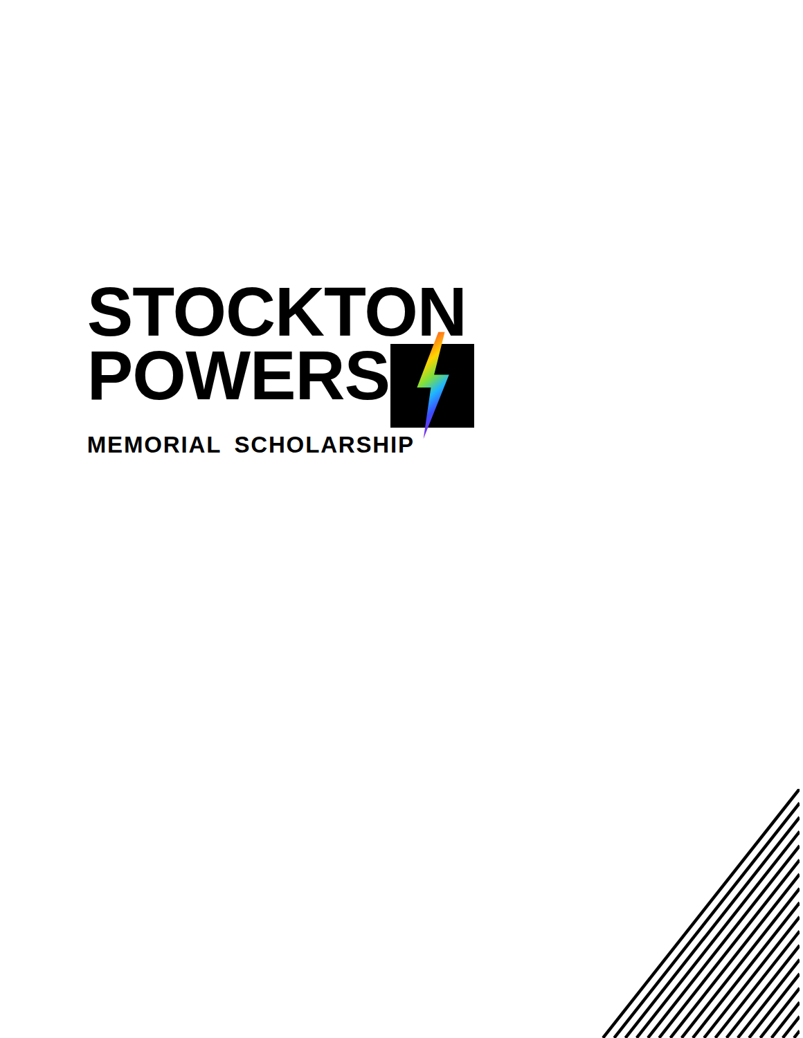Stockton
Powers
Memorial Scholarship